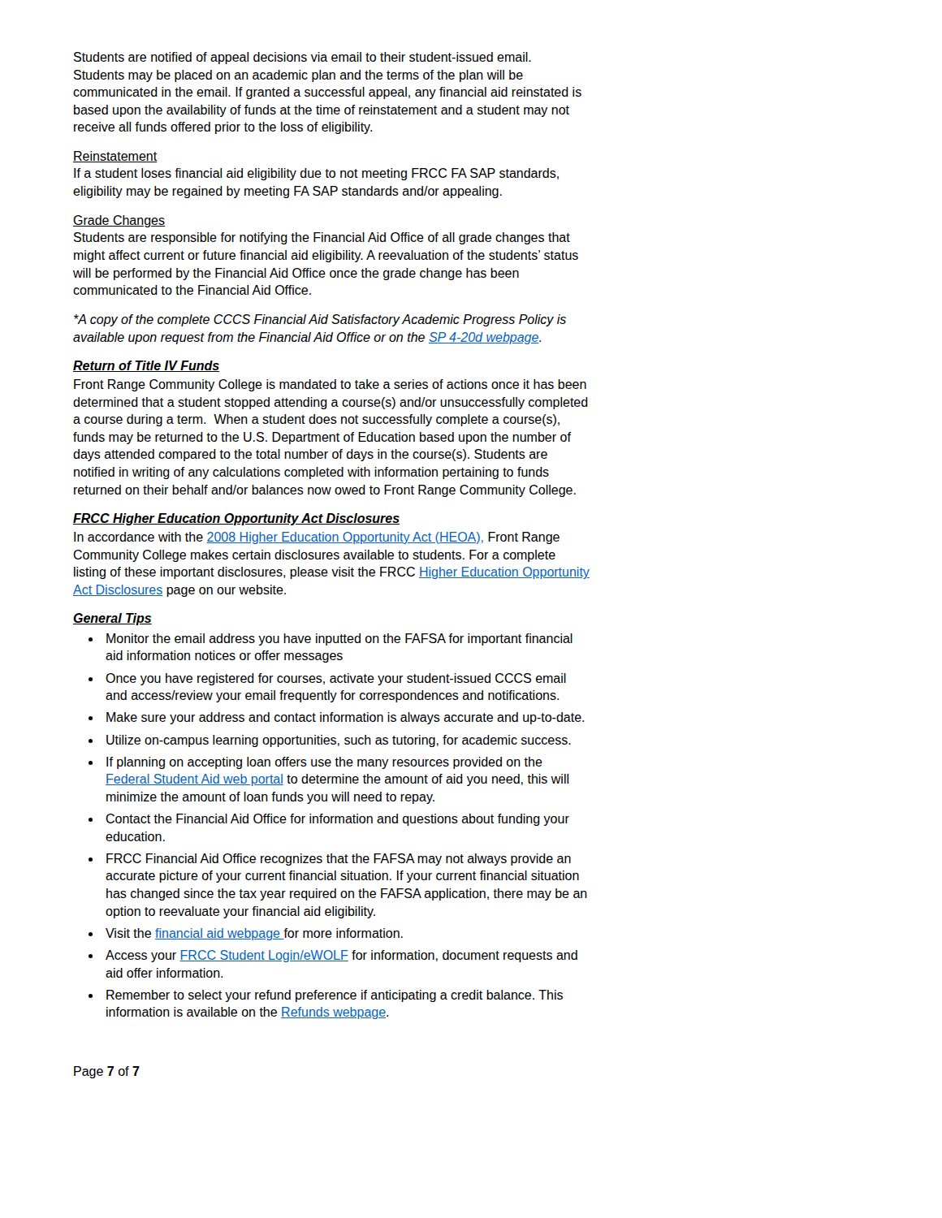Students are notified of appeal decisions via email to their student-issued email. Students may be placed on an academic plan and the terms of the plan will be communicated in the email. If granted a successful appeal, any financial aid reinstated is based upon the availability of funds at the time of reinstatement and a student may not receive all funds offered prior to the loss of eligibility.
Reinstatement
If a student loses financial aid eligibility due to not meeting FRCC FA SAP standards, eligibility may be regained by meeting FA SAP standards and/or appealing.
Grade Changes
Students are responsible for notifying the Financial Aid Office of all grade changes that might affect current or future financial aid eligibility. A reevaluation of the students’ status will be performed by the Financial Aid Office once the grade change has been communicated to the Financial Aid Office.
*A copy of the complete CCCS Financial Aid Satisfactory Academic Progress Policy is available upon request from the Financial Aid Office or on the SP 4-20d webpage.
Return of Title IV Funds
Front Range Community College is mandated to take a series of actions once it has been determined that a student stopped attending a course(s) and/or unsuccessfully completed a course during a term. When a student does not successfully complete a course(s), funds may be returned to the U.S. Department of Education based upon the number of days attended compared to the total number of days in the course(s). Students are notified in writing of any calculations completed with information pertaining to funds returned on their behalf and/or balances now owed to Front Range Community College.
FRCC Higher Education Opportunity Act Disclosures
In accordance with the 2008 Higher Education Opportunity Act (HEOA), Front Range Community College makes certain disclosures available to students. For a complete listing of these important disclosures, please visit the FRCC Higher Education Opportunity Act Disclosures page on our website.
General Tips
Monitor the email address you have inputted on the FAFSA for important financial aid information notices or offer messages
Once you have registered for courses, activate your student-issued CCCS email and access/review your email frequently for correspondences and notifications.
Make sure your address and contact information is always accurate and up-to-date.
Utilize on-campus learning opportunities, such as tutoring, for academic success.
If planning on accepting loan offers use the many resources provided on the Federal Student Aid web portal to determine the amount of aid you need, this will minimize the amount of loan funds you will need to repay.
Contact the Financial Aid Office for information and questions about funding your education.
FRCC Financial Aid Office recognizes that the FAFSA may not always provide an accurate picture of your current financial situation. If your current financial situation has changed since the tax year required on the FAFSA application, there may be an option to reevaluate your financial aid eligibility.
Visit the financial aid webpage for more information.
Access your FRCC Student Login/eWOLF for information, document requests and aid offer information.
Remember to select your refund preference if anticipating a credit balance. This information is available on the Refunds webpage.
Page 7 of 7